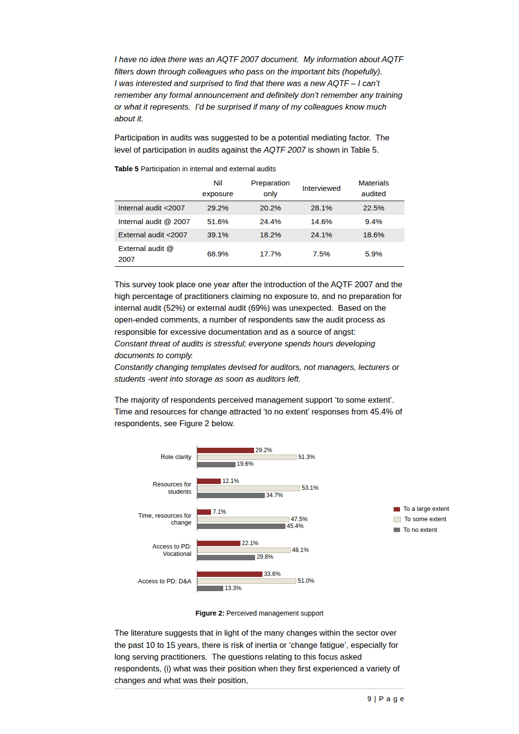I have no idea there was an AQTF 2007 document. My information about AQTF filters down through colleagues who pass on the important bits (hopefully).
I was interested and surprised to find that there was a new AQTF – I can’t remember any formal announcement and definitely don’t remember any training or what it represents. I’d be surprised if many of my colleagues know much about it.
Participation in audits was suggested to be a potential mediating factor. The level of participation in audits against the AQTF 2007 is shown in Table 5.
Table 5 Participation in internal and external audits
| | Nil exposure | Preparation only | Interviewed | Materials audited |
| --- | --- | --- | --- | --- |
| Internal audit <2007 | 29.2% | 20.2% | 28.1% | 22.5% |
| Internal audit @ 2007 | 51.6% | 24.4% | 14.6% | 9.4% |
| External audit <2007 | 39.1% | 18.2% | 24.1% | 18.6% |
| External audit @ 2007 | 68.9% | 17.7% | 7.5% | 5.9% |
This survey took place one year after the introduction of the AQTF 2007 and the high percentage of practitioners claiming no exposure to, and no preparation for internal audit (52%) or external audit (69%) was unexpected. Based on the open-ended comments, a number of respondents saw the audit process as responsible for excessive documentation and as a source of angst:
Constant threat of audits is stressful; everyone spends hours developing documents to comply.
Constantly changing templates devised for auditors, not managers, lecturers or students -went into storage as soon as auditors left.
The majority of respondents perceived management support ‘to some extent’. Time and resources for change attracted ‘to no extent’ responses from 45.4% of respondents, see Figure 2 below.
Role clarity
29.2%
51.3%
19.6%
Resources for students
12.1%
53.1%
34.7%
Time, resources for change
7.1%
47.5%
45.4%
Access to PD: Vocational
22.1%
48.1%
29.8%
Access to PD: D&A
33.6%
51.0%
13.3%
To a large extent
To some extent
To no extent
Figure 2: Perceived management support
The literature suggests that in light of the many changes within the sector over the past 10 to 15 years, there is risk of inertia or ‘change fatigue’, especially for long serving practitioners. The questions relating to this focus asked respondents, (i) what was their position when they first experienced a variety of changes and what was their position,
9 | P a g e